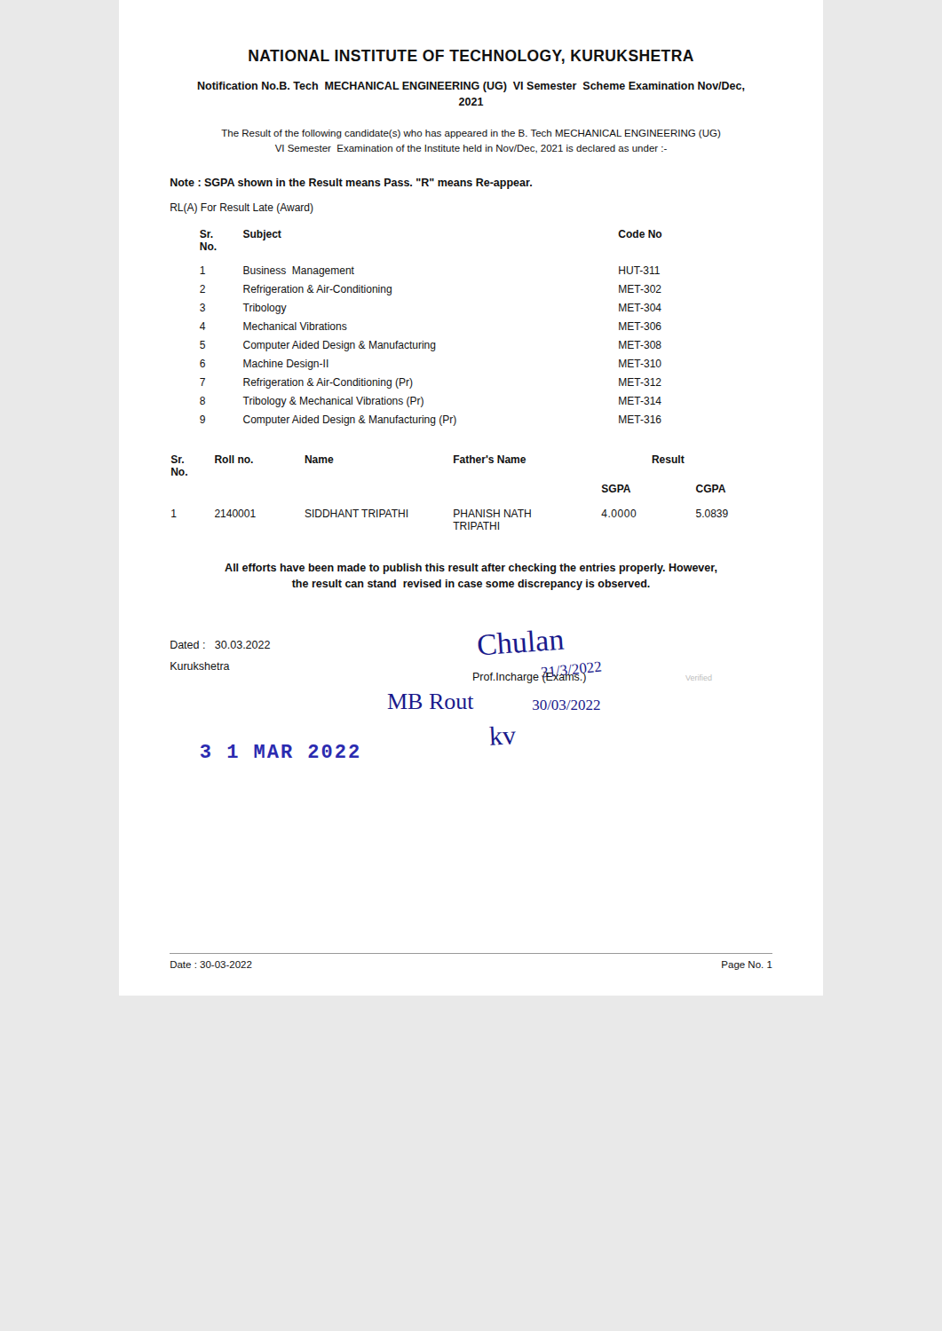NATIONAL INSTITUTE OF TECHNOLOGY, KURUKSHETRA
Notification No.B. Tech MECHANICAL ENGINEERING (UG) VI Semester Scheme Examination Nov/Dec,
2021
The Result of the following candidate(s) who has appeared in the B. Tech MECHANICAL ENGINEERING (UG)
VI Semester Examination of the Institute held in Nov/Dec, 2021 is declared as under :-
Note : SGPA shown in the Result means Pass. "R" means Re-appear.
RL(A) For Result Late (Award)
| Sr. No. | Subject | Code No |
| --- | --- | --- |
| 1 | Business Management | HUT-311 |
| 2 | Refrigeration & Air-Conditioning | MET-302 |
| 3 | Tribology | MET-304 |
| 4 | Mechanical Vibrations | MET-306 |
| 5 | Computer Aided Design & Manufacturing | MET-308 |
| 6 | Machine Design-II | MET-310 |
| 7 | Refrigeration & Air-Conditioning (Pr) | MET-312 |
| 8 | Tribology & Mechanical Vibrations (Pr) | MET-314 |
| 9 | Computer Aided Design & Manufacturing (Pr) | MET-316 |
| Sr. No. | Roll no. | Name | Father's Name | Result |
| --- | --- | --- | --- | --- |
| | | | | SGPA | CGPA |
| 1 | 2140001 | SIDDHANT TRIPATHI | PHANISH NATH TRIPATHI | 4.0000 | 5.0839 |
All efforts have been made to publish this result after checking the entries properly. However,
the result can stand revised in case some discrepancy is observed.
Dated : 30.03.2022
Kurukshetra
Chulan
31/3/2022
Prof.Incharge (Exams.)
MB Rout
30/03/2022
kv
3 1 MAR 2022
Verified
Date : 30-03-2022 Page No. 1